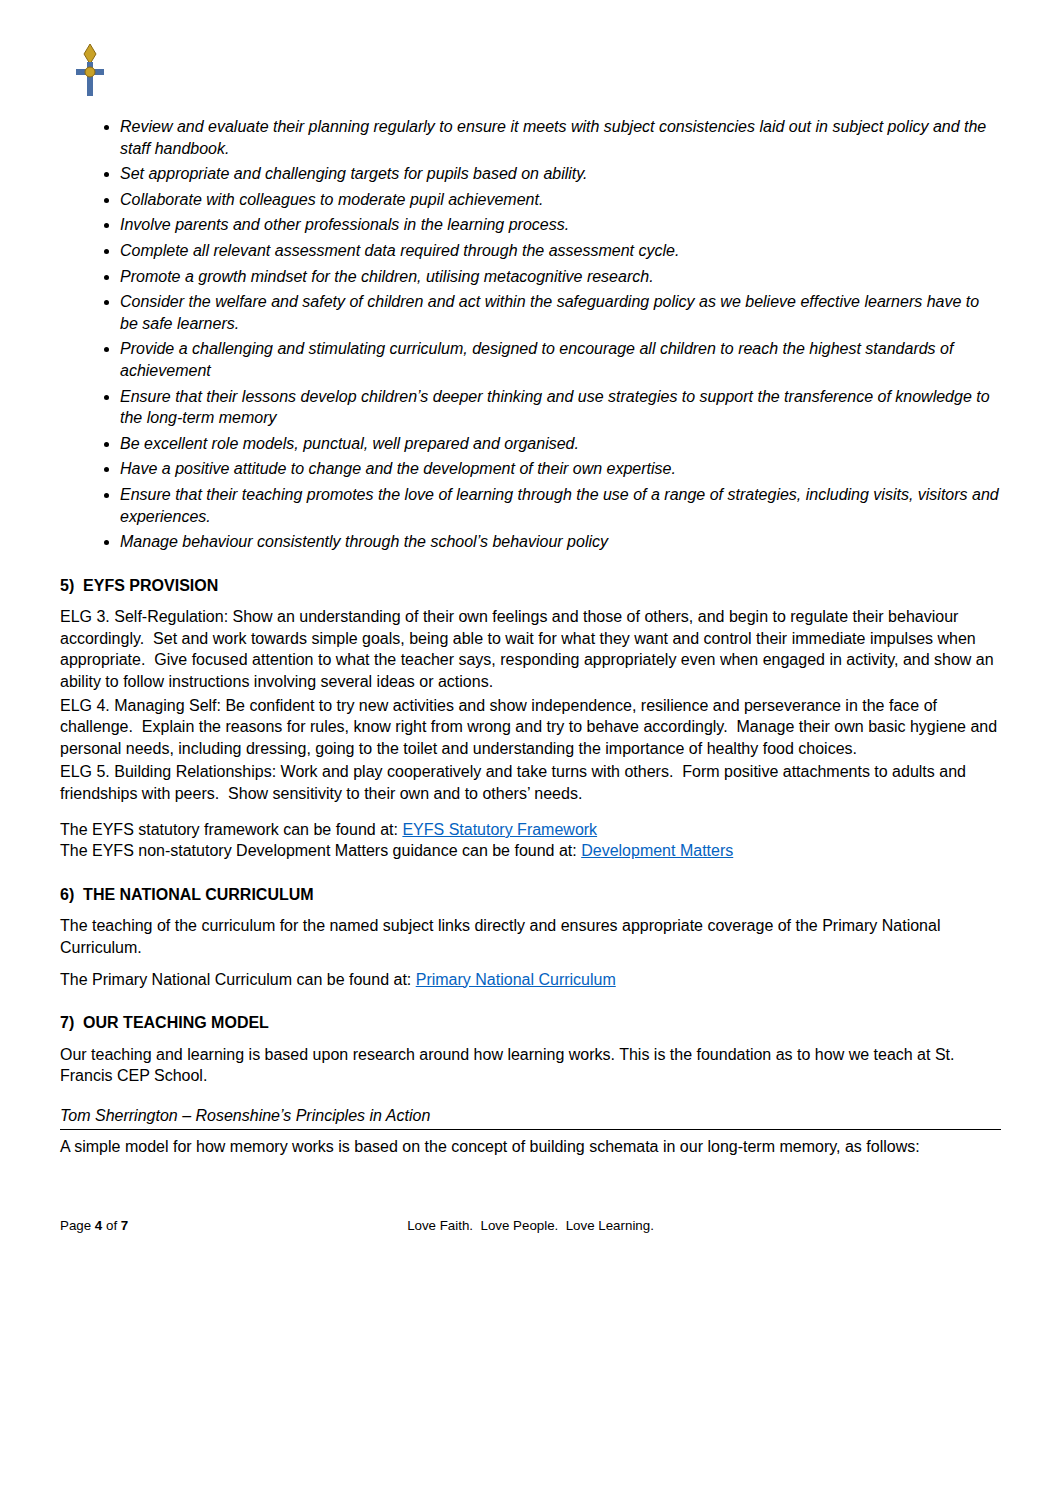Review and evaluate their planning regularly to ensure it meets with subject consistencies laid out in subject policy and the staff handbook.
Set appropriate and challenging targets for pupils based on ability.
Collaborate with colleagues to moderate pupil achievement.
Involve parents and other professionals in the learning process.
Complete all relevant assessment data required through the assessment cycle.
Promote a growth mindset for the children, utilising metacognitive research.
Consider the welfare and safety of children and act within the safeguarding policy as we believe effective learners have to be safe learners.
Provide a challenging and stimulating curriculum, designed to encourage all children to reach the highest standards of achievement
Ensure that their lessons develop children’s deeper thinking and use strategies to support the transference of knowledge to the long-term memory
Be excellent role models, punctual, well prepared and organised.
Have a positive attitude to change and the development of their own expertise.
Ensure that their teaching promotes the love of learning through the use of a range of strategies, including visits, visitors and experiences.
Manage behaviour consistently through the school’s behaviour policy
5) EYFS PROVISION
ELG 3. Self-Regulation: Show an understanding of their own feelings and those of others, and begin to regulate their behaviour accordingly. Set and work towards simple goals, being able to wait for what they want and control their immediate impulses when appropriate. Give focused attention to what the teacher says, responding appropriately even when engaged in activity, and show an ability to follow instructions involving several ideas or actions.
ELG 4. Managing Self: Be confident to try new activities and show independence, resilience and perseverance in the face of challenge. Explain the reasons for rules, know right from wrong and try to behave accordingly. Manage their own basic hygiene and personal needs, including dressing, going to the toilet and understanding the importance of healthy food choices.
ELG 5. Building Relationships: Work and play cooperatively and take turns with others. Form positive attachments to adults and friendships with peers. Show sensitivity to their own and to others’ needs.
The EYFS statutory framework can be found at: EYFS Statutory Framework
The EYFS non-statutory Development Matters guidance can be found at: Development Matters
6) THE NATIONAL CURRICULUM
The teaching of the curriculum for the named subject links directly and ensures appropriate coverage of the Primary National Curriculum.
The Primary National Curriculum can be found at: Primary National Curriculum
7) OUR TEACHING MODEL
Our teaching and learning is based upon research around how learning works. This is the foundation as to how we teach at St. Francis CEP School.
Tom Sherrington – Rosenshine’s Principles in Action
A simple model for how memory works is based on the concept of building schemata in our long-term memory, as follows:
Love Faith. Love People. Love Learning.
Page 4 of 7